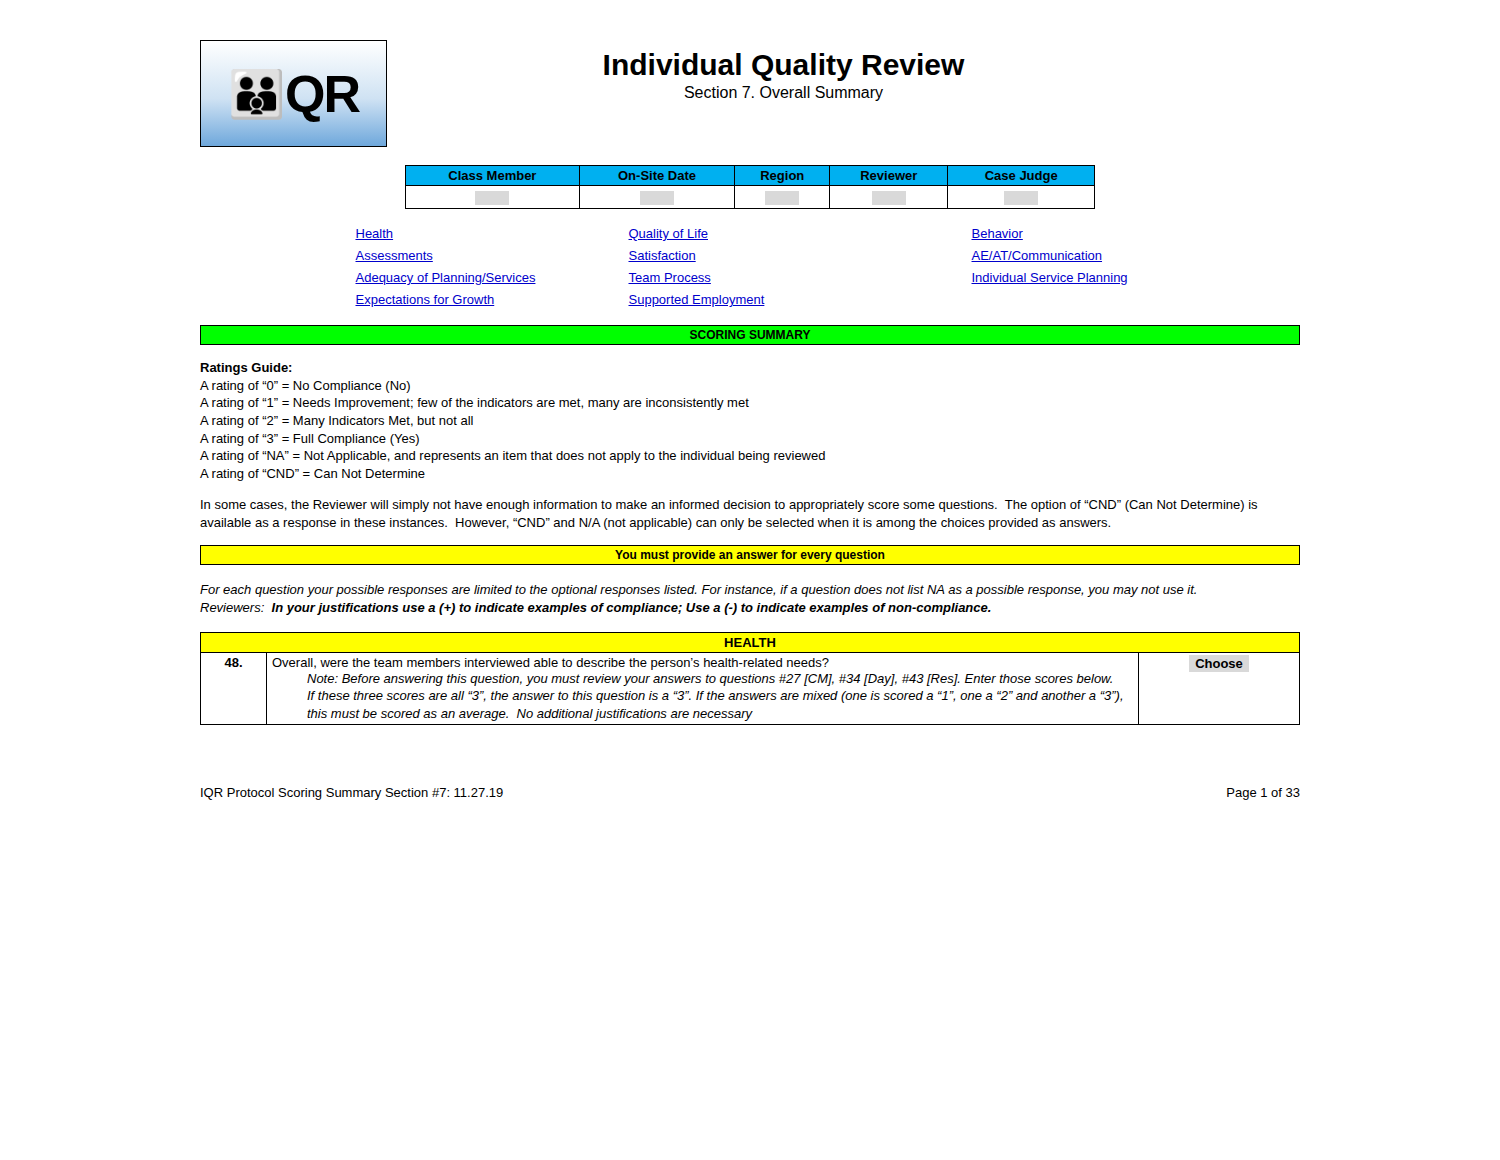👪QR
Individual Quality Review
Section 7. Overall Summary
| Class Member | On-Site Date | Region | Reviewer | Case Judge |
| --- | --- | --- | --- | --- |
Health Assessments Adequacy of Planning/Services Expectations for Growth
Quality of Life Satisfaction Team Process Supported Employment
Behavior AE/AT/Communication Individual Service Planning
SCORING SUMMARY
Ratings Guide:
A rating of “0” = No Compliance (No)
A rating of “1” = Needs Improvement; few of the indicators are met, many are inconsistently met
A rating of “2” = Many Indicators Met, but not all
A rating of “3” = Full Compliance (Yes)
A rating of “NA” = Not Applicable, and represents an item that does not apply to the individual being reviewed
A rating of “CND” = Can Not Determine
In some cases, the Reviewer will simply not have enough information to make an informed decision to appropriately score some questions. The option of “CND” (Can Not Determine) is available as a response in these instances. However, “CND” and N/A (not applicable) can only be selected when it is among the choices provided as answers.
You must provide an answer for every question
For each question your possible responses are limited to the optional responses listed. For instance, if a question does not list NA as a possible response, you may not use it.
Reviewers: In your justifications use a (+) to indicate examples of compliance; Use a (-) to indicate examples of non-compliance.
| HEALTH |
| 48. | Overall, were the team members interviewed able to describe the person’s health-related needs? Note: Before answering this question, you must review your answers to questions #27 [CM], #34 [Day], #43 [Res]. Enter those scores below. If these three scores are all “3”, the answer to this question is a “3”. If the answers are mixed (one is scored a “1”, one a “2” and another a “3”), this must be scored as an average. No additional justifications are necessary | Choose |
IQR Protocol Scoring Summary Section #7: 11.27.19
Page 1 of 33